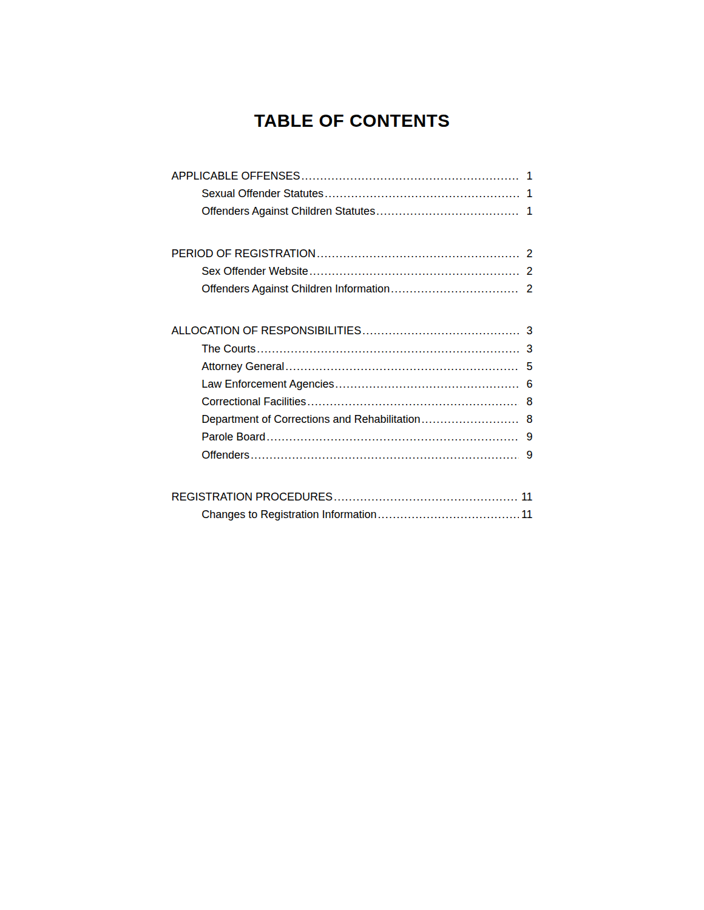TABLE OF CONTENTS
APPLICABLE OFFENSES ............................................................................................... 1
Sexual Offender Statutes ...................................................................................... 1
Offenders Against Children Statutes .................................................................... 1
PERIOD OF REGISTRATION ......................................................................................... 2
Sex Offender Website ........................................................................................... 2
Offenders Against Children Information .............................................................. 2
ALLOCATION OF RESPONSIBILITIES .......................................................................... 3
The Courts ....................................................................................................... 3
Attorney General ................................................................................................ 5
Law Enforcement Agencies ................................................................................ 6
Correctional Facilities ........................................................................................... 8
Department of Corrections and Rehabilitation .................................................... 8
Parole Board ....................................................................................................... 9
Offenders ............................................................................................................. 9
REGISTRATION PROCEDURES ............................................................................... 11
Changes to Registration Information .................................................................. 11